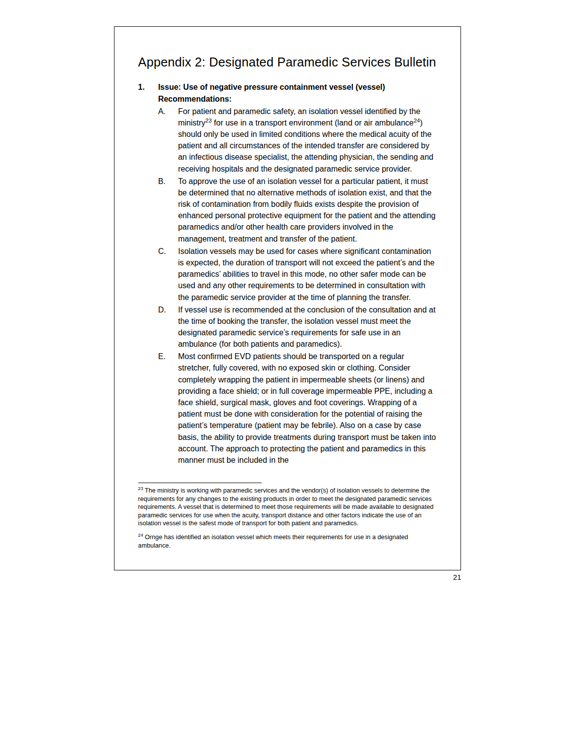Appendix 2: Designated Paramedic Services Bulletin
1.
Issue: Use of negative pressure containment vessel (vessel)
Recommendations:
A. For patient and paramedic safety, an isolation vessel identified by the ministry23 for use in a transport environment (land or air ambulance24) should only be used in limited conditions where the medical acuity of the patient and all circumstances of the intended transfer are considered by an infectious disease specialist, the attending physician, the sending and receiving hospitals and the designated paramedic service provider.
B. To approve the use of an isolation vessel for a particular patient, it must be determined that no alternative methods of isolation exist, and that the risk of contamination from bodily fluids exists despite the provision of enhanced personal protective equipment for the patient and the attending paramedics and/or other health care providers involved in the management, treatment and transfer of the patient.
C. Isolation vessels may be used for cases where significant contamination is expected, the duration of transport will not exceed the patient’s and the paramedics’ abilities to travel in this mode, no other safer mode can be used and any other requirements to be determined in consultation with the paramedic service provider at the time of planning the transfer.
D. If vessel use is recommended at the conclusion of the consultation and at the time of booking the transfer, the isolation vessel must meet the designated paramedic service’s requirements for safe use in an ambulance (for both patients and paramedics).
E. Most confirmed EVD patients should be transported on a regular stretcher, fully covered, with no exposed skin or clothing. Consider completely wrapping the patient in impermeable sheets (or linens) and providing a face shield; or in full coverage impermeable PPE, including a face shield, surgical mask, gloves and foot coverings. Wrapping of a patient must be done with consideration for the potential of raising the patient’s temperature (patient may be febrile). Also on a case by case basis, the ability to provide treatments during transport must be taken into account. The approach to protecting the patient and paramedics in this manner must be included in the
23 The ministry is working with paramedic services and the vendor(s) of isolation vessels to determine the requirements for any changes to the existing products in order to meet the designated paramedic services requirements. A vessel that is determined to meet those requirements will be made available to designated paramedic services for use when the acuity, transport distance and other factors indicate the use of an isolation vessel is the safest mode of transport for both patient and paramedics.
24 Ornge has identified an isolation vessel which meets their requirements for use in a designated ambulance.
21